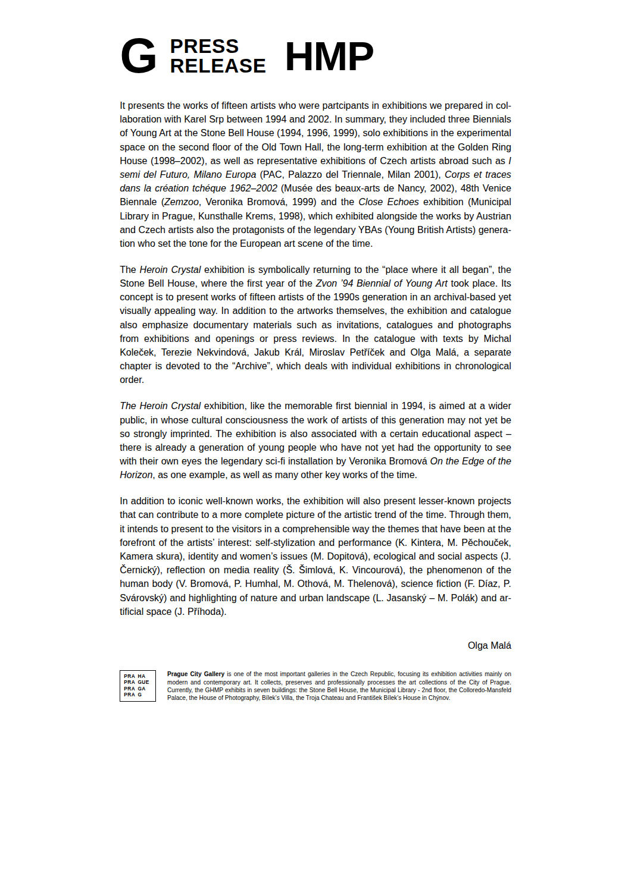G
Press Release
HMP
It presents the works of fifteen artists who were partcipants in exhibitions we prepared in collaboration with Karel Srp between 1994 and 2002. In summary, they included three Biennials of Young Art at the Stone Bell House (1994, 1996, 1999), solo exhibitions in the experimental space on the second floor of the Old Town Hall, the long-term exhibition at the Golden Ring House (1998–2002), as well as representative exhibitions of Czech artists abroad such as I semi del Futuro, Milano Europa (PAC, Palazzo del Triennale, Milan 2001), Corps et traces dans la création tchéque 1962–2002 (Musée des beaux-arts de Nancy, 2002), 48th Venice Biennale (Zemzoo, Veronika Bromová, 1999) and the Close Echoes exhibition (Municipal Library in Prague, Kunsthalle Krems, 1998), which exhibited alongside the works by Austrian and Czech artists also the protagonists of the legendary YBAs (Young British Artists) generation who set the tone for the European art scene of the time.
The Heroin Crystal exhibition is symbolically returning to the “place where it all began”, the Stone Bell House, where the first year of the Zvon ’94 Biennial of Young Art took place. Its concept is to present works of fifteen artists of the 1990s generation in an archival-based yet visually appealing way. In addition to the artworks themselves, the exhibition and catalogue also emphasize documentary materials such as invitations, catalogues and photographs from exhibitions and openings or press reviews. In the catalogue with texts by Michal Koleček, Terezie Nekvindová, Jakub Král, Miroslav Petříček and Olga Malá, a separate chapter is devoted to the “Archive”, which deals with individual exhibitions in chronological order.
The Heroin Crystal exhibition, like the memorable first biennial in 1994, is aimed at a wider public, in whose cultural consciousness the work of artists of this generation may not yet be so strongly imprinted. The exhibition is also associated with a certain educational aspect – there is already a generation of young people who have not yet had the opportunity to see with their own eyes the legendary sci-fi installation by Veronika Bromová On the Edge of the Horizon, as one example, as well as many other key works of the time.
In addition to iconic well-known works, the exhibition will also present lesser-known projects that can contribute to a more complete picture of the artistic trend of the time. Through them, it intends to present to the visitors in a comprehensible way the themes that have been at the forefront of the artists’ interest: self-stylization and performance (K. Kintera, M. Pěchouček, Kamera skura), identity and women’s issues (M. Dopitová), ecological and social aspects (J. Černický), reflection on media reality (Š. Šimlová, K. Vincourová), the phenomenon of the human body (V. Bromová, P. Humhal, M. Othová, M. Thelenová), science fiction (F. Díaz, P. Svárovský) and highlighting of nature and urban landscape (L. Jasanský – M. Polák) and artificial space (J. Příhoda).
Olga Malá
| PRA | HA |
| PRA | GUE |
| PRA | GA |
| PRA | G |
Prague City Gallery is one of the most important galleries in the Czech Republic, focusing its exhibition activities mainly on modern and contemporary art. It collects, preserves and professionally processes the art collections of the City of Prague. Currently, the GHMP exhibits in seven buildings: the Stone Bell House, the Municipal Library - 2nd floor, the Colloredo-Mansfeld Palace, the House of Photography, Bílek’s Villa, the Troja Chateau and František Bílek’s House in Chýnov.